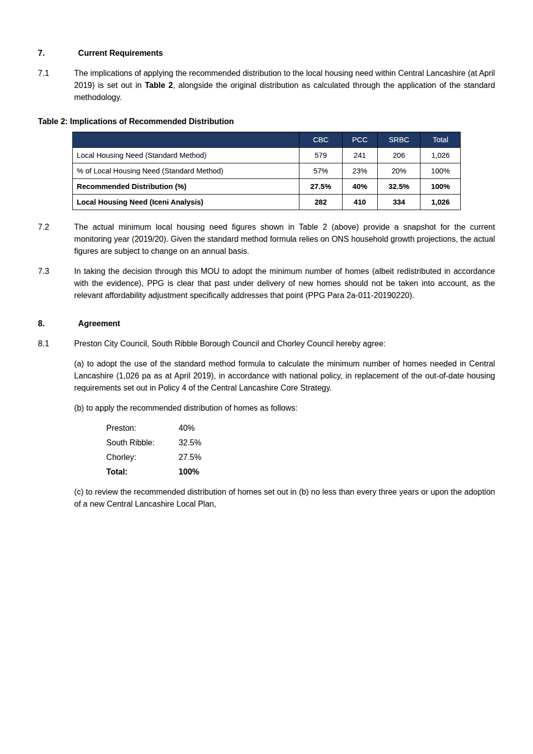7. Current Requirements
7.1 The implications of applying the recommended distribution to the local housing need within Central Lancashire (at April 2019) is set out in Table 2, alongside the original distribution as calculated through the application of the standard methodology.
Table 2: Implications of Recommended Distribution
| | CBC | PCC | SRBC | Total |
| --- | --- | --- | --- | --- |
| Local Housing Need (Standard Method) | 579 | 241 | 206 | 1,026 |
| % of Local Housing Need (Standard Method) | 57% | 23% | 20% | 100% |
| Recommended Distribution (%) | 27.5% | 40% | 32.5% | 100% |
| Local Housing Need (Iceni Analysis) | 282 | 410 | 334 | 1,026 |
7.2 The actual minimum local housing need figures shown in Table 2 (above) provide a snapshot for the current monitoring year (2019/20). Given the standard method formula relies on ONS household growth projections, the actual figures are subject to change on an annual basis.
7.3 In taking the decision through this MOU to adopt the minimum number of homes (albeit redistributed in accordance with the evidence), PPG is clear that past under delivery of new homes should not be taken into account, as the relevant affordability adjustment specifically addresses that point (PPG Para 2a-011-20190220).
8. Agreement
8.1 Preston City Council, South Ribble Borough Council and Chorley Council hereby agree:
(a) to adopt the use of the standard method formula to calculate the minimum number of homes needed in Central Lancashire (1,026 pa as at April 2019), in accordance with national policy, in replacement of the out-of-date housing requirements set out in Policy 4 of the Central Lancashire Core Strategy.
(b) to apply the recommended distribution of homes as follows:
Preston: 40%
South Ribble: 32.5%
Chorley: 27.5%
Total: 100%
(c) to review the recommended distribution of homes set out in (b) no less than every three years or upon the adoption of a new Central Lancashire Local Plan,